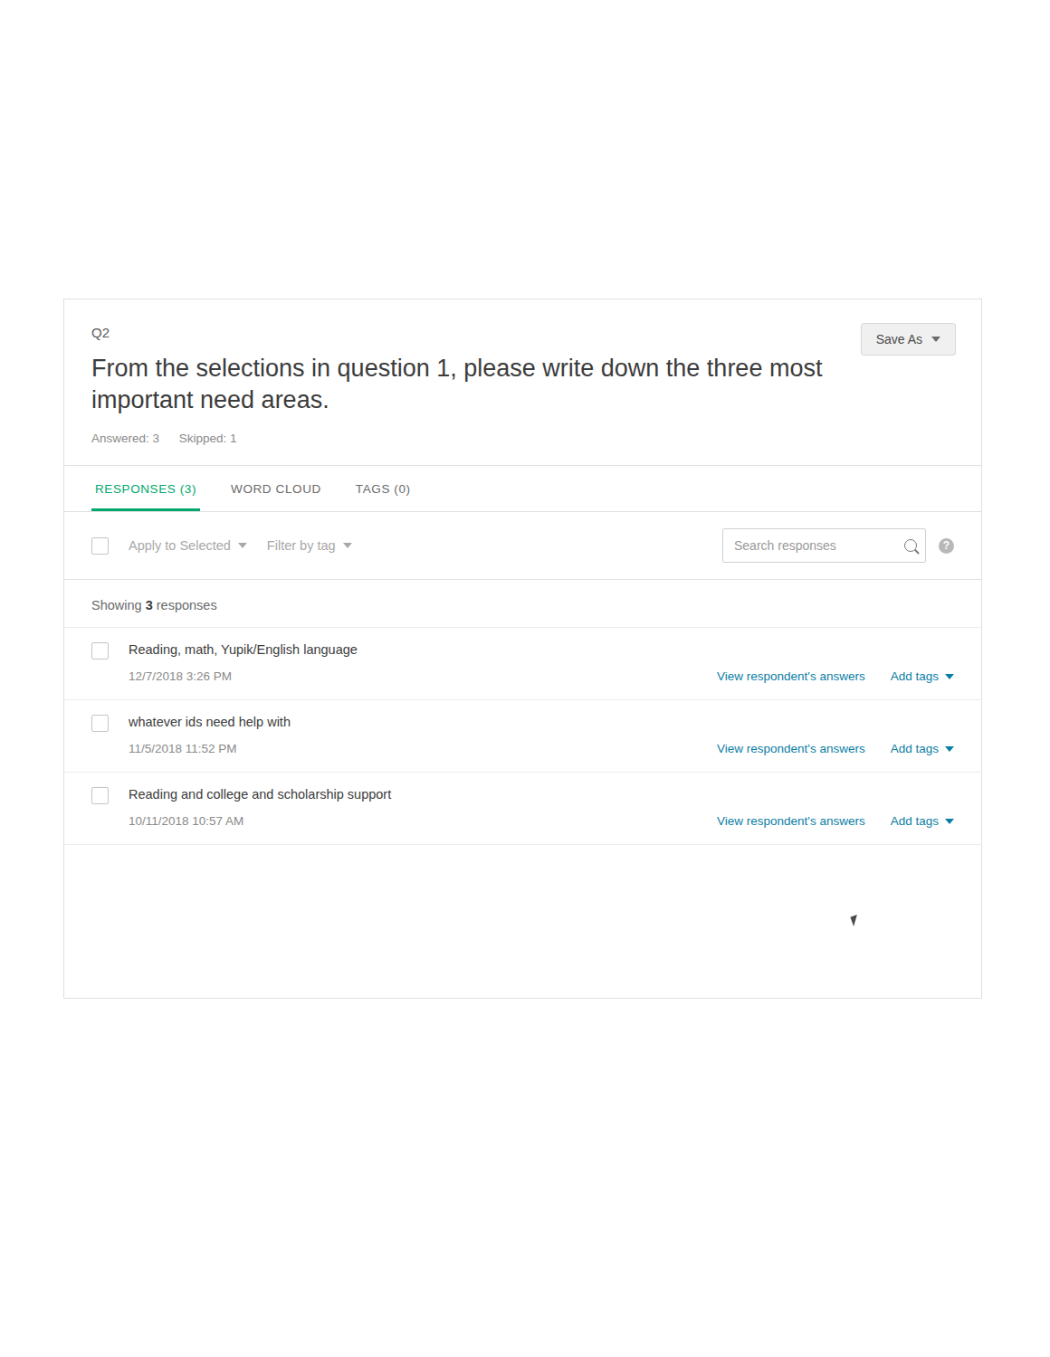Q2
From the selections in question 1, please write down the three most important need areas.
Answered: 3 Skipped: 1
Save As
Responses (3)
Word Cloud
Tags (0)
Apply to Selected Filter by tag
?
Showing 3 responses
Reading, math, Yupik/English language
12/7/2018 3:26 PM
View respondent's answers Add tags
whatever ids need help with
11/5/2018 11:52 PM
View respondent's answers Add tags
Reading and college and scholarship support
10/11/2018 10:57 AM
View respondent's answers Add tags